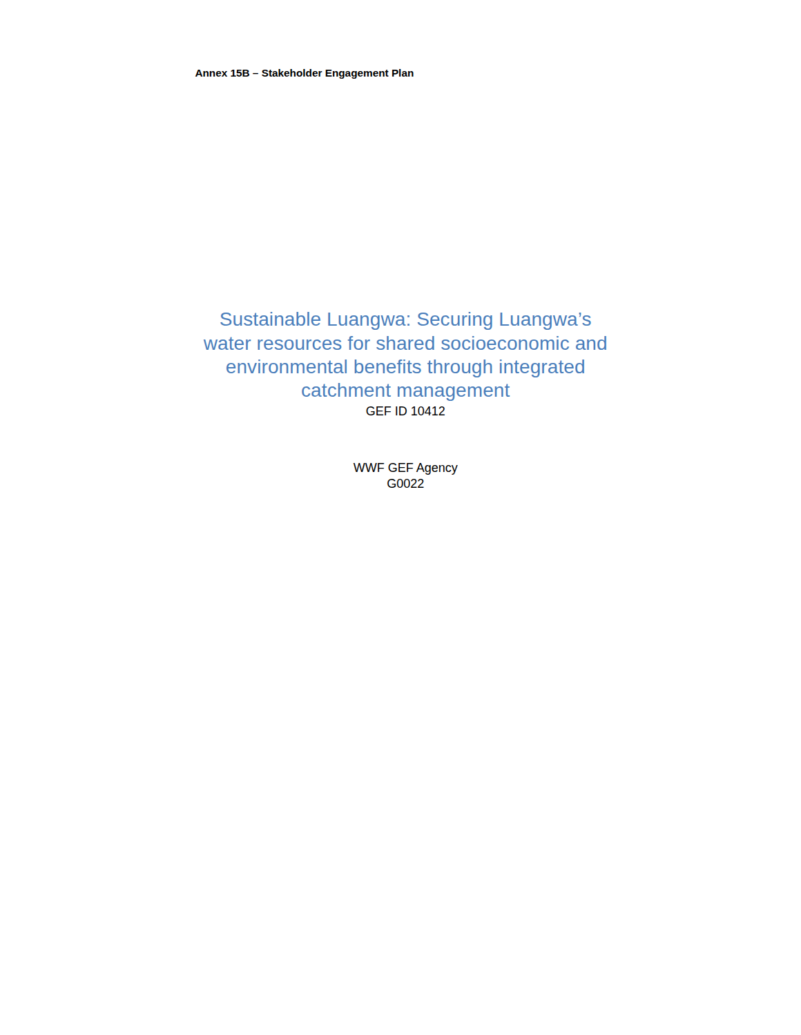Annex 15B – Stakeholder Engagement Plan
Sustainable Luangwa: Securing Luangwa’s water resources for shared socioeconomic and environmental benefits through integrated catchment management
GEF ID 10412
WWF GEF Agency
G0022